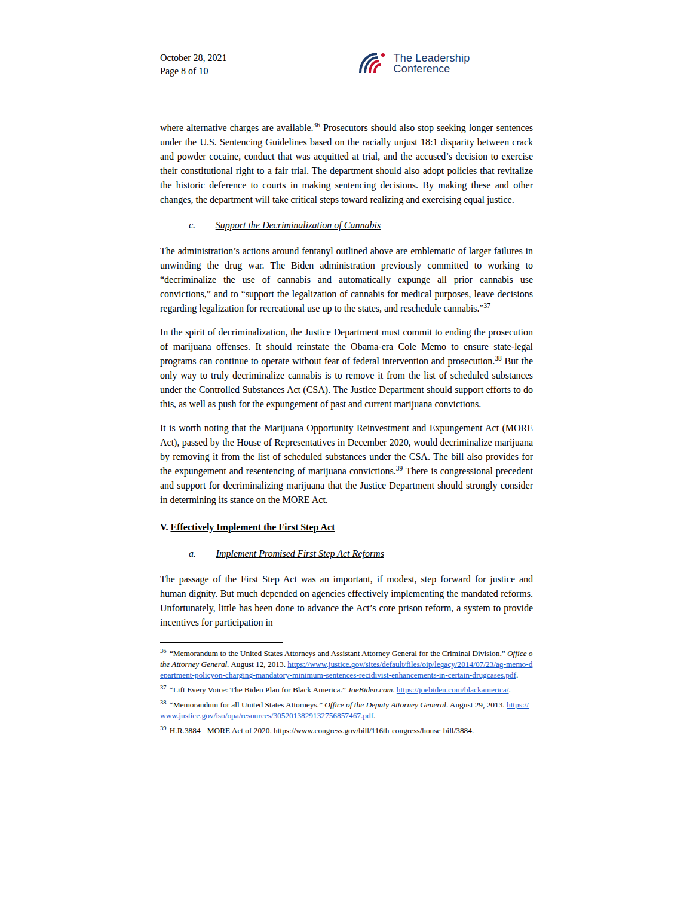October 28, 2021
Page 8 of 10
The Leadership Conference
where alternative charges are available.36 Prosecutors should also stop seeking longer sentences under the U.S. Sentencing Guidelines based on the racially unjust 18:1 disparity between crack and powder cocaine, conduct that was acquitted at trial, and the accused’s decision to exercise their constitutional right to a fair trial. The department should also adopt policies that revitalize the historic deference to courts in making sentencing decisions. By making these and other changes, the department will take critical steps toward realizing and exercising equal justice.
c.
Support the Decriminalization of Cannabis
The administration’s actions around fentanyl outlined above are emblematic of larger failures in unwinding the drug war. The Biden administration previously committed to working to “decriminalize the use of cannabis and automatically expunge all prior cannabis use convictions,” and to “support the legalization of cannabis for medical purposes, leave decisions regarding legalization for recreational use up to the states, and reschedule cannabis.”37
In the spirit of decriminalization, the Justice Department must commit to ending the prosecution of marijuana offenses. It should reinstate the Obama-era Cole Memo to ensure state-legal programs can continue to operate without fear of federal intervention and prosecution.38 But the only way to truly decriminalize cannabis is to remove it from the list of scheduled substances under the Controlled Substances Act (CSA). The Justice Department should support efforts to do this, as well as push for the expungement of past and current marijuana convictions.
It is worth noting that the Marijuana Opportunity Reinvestment and Expungement Act (MORE Act), passed by the House of Representatives in December 2020, would decriminalize marijuana by removing it from the list of scheduled substances under the CSA. The bill also provides for the expungement and resentencing of marijuana convictions.39 There is congressional precedent and support for decriminalizing marijuana that the Justice Department should strongly consider in determining its stance on the MORE Act.
V. Effectively Implement the First Step Act
a.
Implement Promised First Step Act Reforms
The passage of the First Step Act was an important, if modest, step forward for justice and human dignity. But much depended on agencies effectively implementing the mandated reforms. Unfortunately, little has been done to advance the Act’s core prison reform, a system to provide incentives for participation in
36 “Memorandum to the United States Attorneys and Assistant Attorney General for the Criminal Division.” Office o the Attorney General. August 12, 2013. https://www.justice.gov/sites/default/files/oip/legacy/2014/07/23/ag-memo-department-policyon-charging-mandatory-minimum-sentences-recidivist-enhancements-in-certain-drugcases.pdf.
37 “Lift Every Voice: The Biden Plan for Black America.” JoeBiden.com. https://joebiden.com/blackamerica/.
38 “Memorandum for all United States Attorneys.” Office of the Deputy Attorney General. August 29, 2013. https://www.justice.gov/iso/opa/resources/3052013829132756857467.pdf.
39 H.R.3884 - MORE Act of 2020. https://www.congress.gov/bill/116th-congress/house-bill/3884.